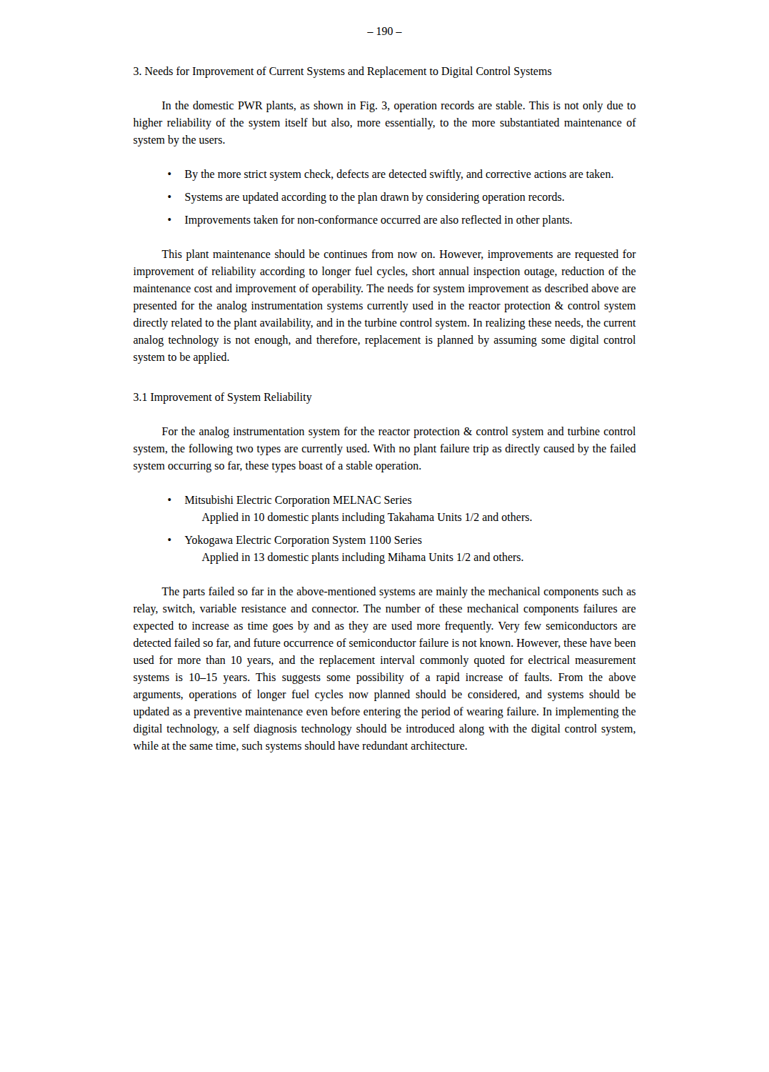– 190 –
3. Needs for Improvement of Current Systems and Replacement to Digital Control Systems
In the domestic PWR plants, as shown in Fig. 3, operation records are stable. This is not only due to higher reliability of the system itself but also, more essentially, to the more substantiated maintenance of system by the users.
By the more strict system check, defects are detected swiftly, and corrective actions are taken.
Systems are updated according to the plan drawn by considering operation records.
Improvements taken for non-conformance occurred are also reflected in other plants.
This plant maintenance should be continues from now on. However, improvements are requested for improvement of reliability according to longer fuel cycles, short annual inspection outage, reduction of the maintenance cost and improvement of operability. The needs for system improvement as described above are presented for the analog instrumentation systems currently used in the reactor protection & control system directly related to the plant availability, and in the turbine control system. In realizing these needs, the current analog technology is not enough, and therefore, replacement is planned by assuming some digital control system to be applied.
3.1 Improvement of System Reliability
For the analog instrumentation system for the reactor protection & control system and turbine control system, the following two types are currently used. With no plant failure trip as directly caused by the failed system occurring so far, these types boast of a stable operation.
Mitsubishi Electric Corporation MELNAC Series
Applied in 10 domestic plants including Takahama Units 1/2 and others.
Yokogawa Electric Corporation System 1100 Series
Applied in 13 domestic plants including Mihama Units 1/2 and others.
The parts failed so far in the above-mentioned systems are mainly the mechanical components such as relay, switch, variable resistance and connector. The number of these mechanical components failures are expected to increase as time goes by and as they are used more frequently. Very few semiconductors are detected failed so far, and future occurrence of semiconductor failure is not known. However, these have been used for more than 10 years, and the replacement interval commonly quoted for electrical measurement systems is 10–15 years. This suggests some possibility of a rapid increase of faults. From the above arguments, operations of longer fuel cycles now planned should be considered, and systems should be updated as a preventive maintenance even before entering the period of wearing failure. In implementing the digital technology, a self diagnosis technology should be introduced along with the digital control system, while at the same time, such systems should have redundant architecture.